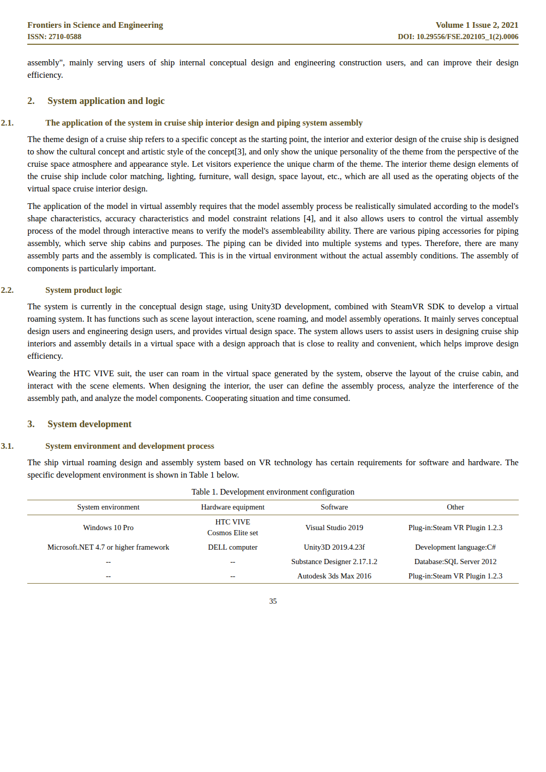Frontiers in Science and Engineering Volume 1 Issue 2, 2021
ISSN: 2710-0588 DOI: 10.29556/FSE.202105_1(2).0006
assembly", mainly serving users of ship internal conceptual design and engineering construction users, and can improve their design efficiency.
2. System application and logic
2.1. The application of the system in cruise ship interior design and piping system assembly
The theme design of a cruise ship refers to a specific concept as the starting point, the interior and exterior design of the cruise ship is designed to show the cultural concept and artistic style of the concept[3], and only show the unique personality of the theme from the perspective of the cruise space atmosphere and appearance style. Let visitors experience the unique charm of the theme. The interior theme design elements of the cruise ship include color matching, lighting, furniture, wall design, space layout, etc., which are all used as the operating objects of the virtual space cruise interior design.
The application of the model in virtual assembly requires that the model assembly process be realistically simulated according to the model's shape characteristics, accuracy characteristics and model constraint relations [4], and it also allows users to control the virtual assembly process of the model through interactive means to verify the model's assembleability ability. There are various piping accessories for piping assembly, which serve ship cabins and purposes. The piping can be divided into multiple systems and types. Therefore, there are many assembly parts and the assembly is complicated. This is in the virtual environment without the actual assembly conditions. The assembly of components is particularly important.
2.2. System product logic
The system is currently in the conceptual design stage, using Unity3D development, combined with SteamVR SDK to develop a virtual roaming system. It has functions such as scene layout interaction, scene roaming, and model assembly operations. It mainly serves conceptual design users and engineering design users, and provides virtual design space. The system allows users to assist users in designing cruise ship interiors and assembly details in a virtual space with a design approach that is close to reality and convenient, which helps improve design efficiency.
Wearing the HTC VIVE suit, the user can roam in the virtual space generated by the system, observe the layout of the cruise cabin, and interact with the scene elements. When designing the interior, the user can define the assembly process, analyze the interference of the assembly path, and analyze the model components. Cooperating situation and time consumed.
3. System development
3.1. System environment and development process
The ship virtual roaming design and assembly system based on VR technology has certain requirements for software and hardware. The specific development environment is shown in Table 1 below.
Table 1. Development environment configuration
| System environment | Hardware equipment | Software | Other |
| --- | --- | --- | --- |
| Windows 10 Pro | HTC VIVE Cosmos Elite set | Visual Studio 2019 | Plug-in:Steam VR Plugin 1.2.3 |
| Microsoft.NET 4.7 or higher framework | DELL computer | Unity3D 2019.4.23f | Development language:C# |
| -- | -- | Substance Designer 2.17.1.2 | Database:SQL Server 2012 |
| -- | -- | Autodesk 3ds Max 2016 | Plug-in:Steam VR Plugin 1.2.3 |
35